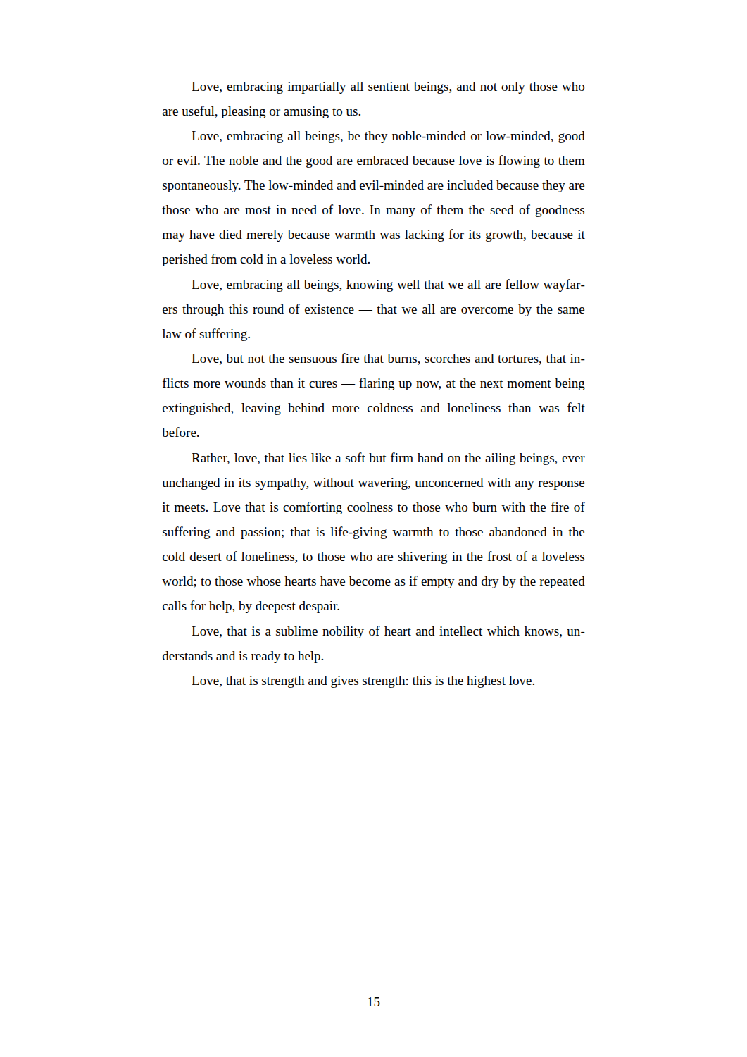Love, embracing impartially all sentient beings, and not only those who are useful, pleasing or amusing to us.
Love, embracing all beings, be they noble-minded or low-minded, good or evil. The noble and the good are embraced because love is flowing to them spontaneously. The low-minded and evil-minded are included because they are those who are most in need of love. In many of them the seed of goodness may have died merely because warmth was lacking for its growth, because it perished from cold in a loveless world.
Love, embracing all beings, knowing well that we all are fellow wayfarers through this round of existence — that we all are overcome by the same law of suffering.
Love, but not the sensuous fire that burns, scorches and tortures, that inflicts more wounds than it cures — flaring up now, at the next moment being extinguished, leaving behind more coldness and loneliness than was felt before.
Rather, love, that lies like a soft but firm hand on the ailing beings, ever unchanged in its sympathy, without wavering, unconcerned with any response it meets. Love that is comforting coolness to those who burn with the fire of suffering and passion; that is life-giving warmth to those abandoned in the cold desert of loneliness, to those who are shivering in the frost of a loveless world; to those whose hearts have become as if empty and dry by the repeated calls for help, by deepest despair.
Love, that is a sublime nobility of heart and intellect which knows, understands and is ready to help.
Love, that is strength and gives strength: this is the highest love.
15